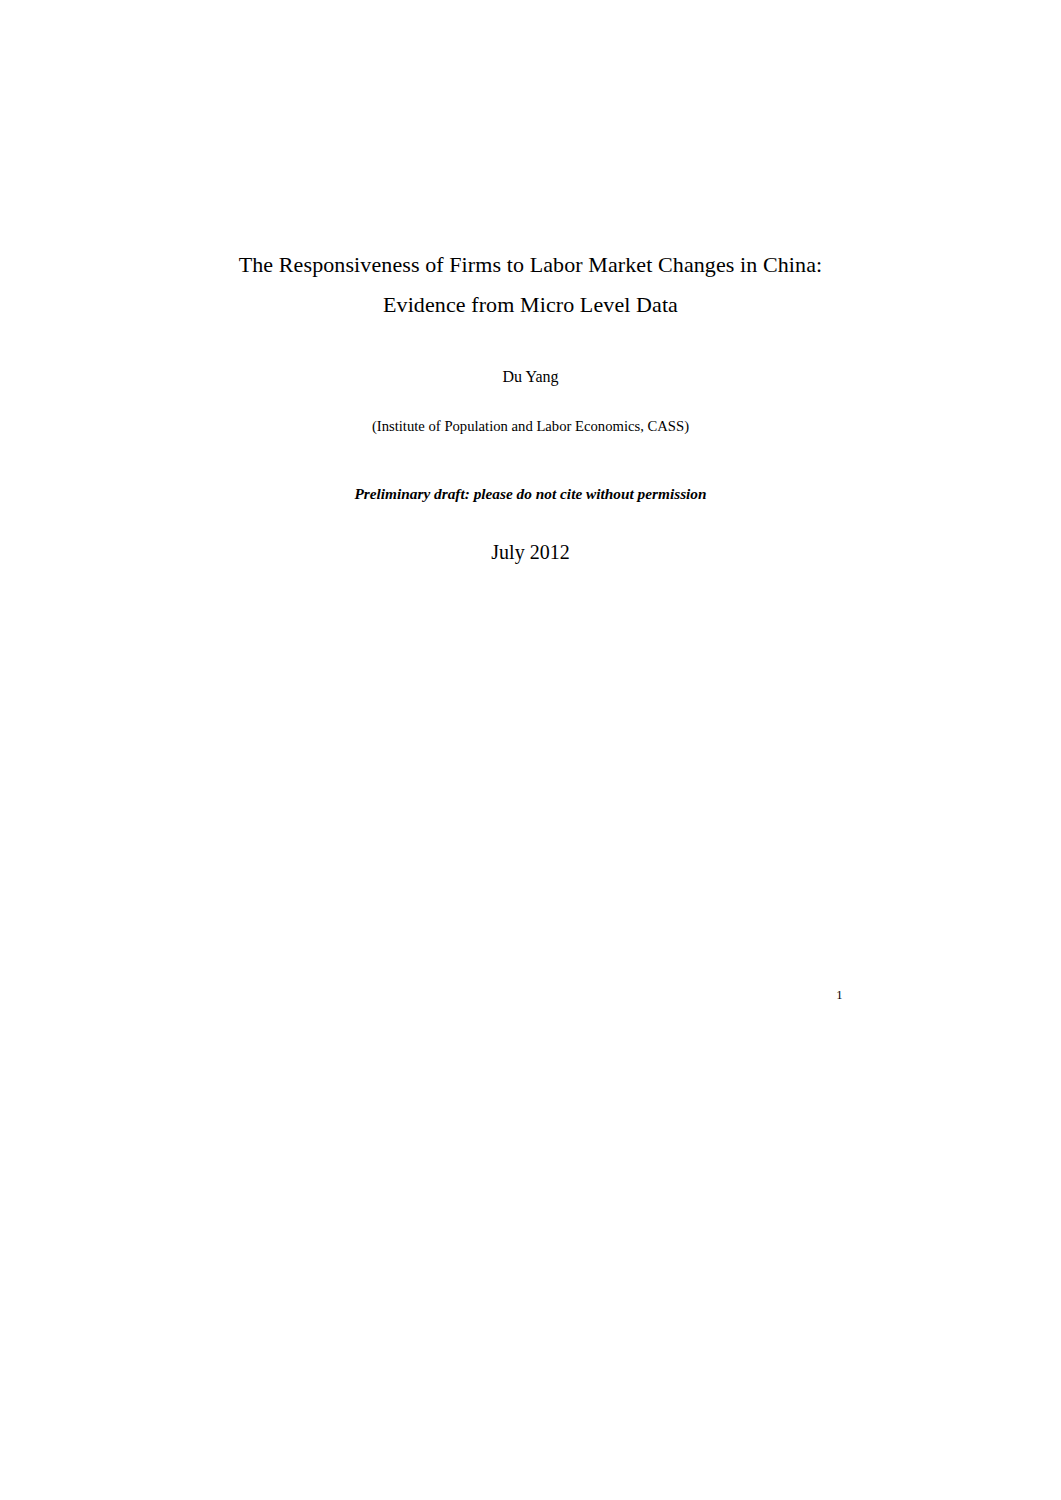The Responsiveness of Firms to Labor Market Changes in China:
Evidence from Micro Level Data
Du Yang
(Institute of Population and Labor Economics, CASS)
Preliminary draft: please do not cite without permission
July 2012
1